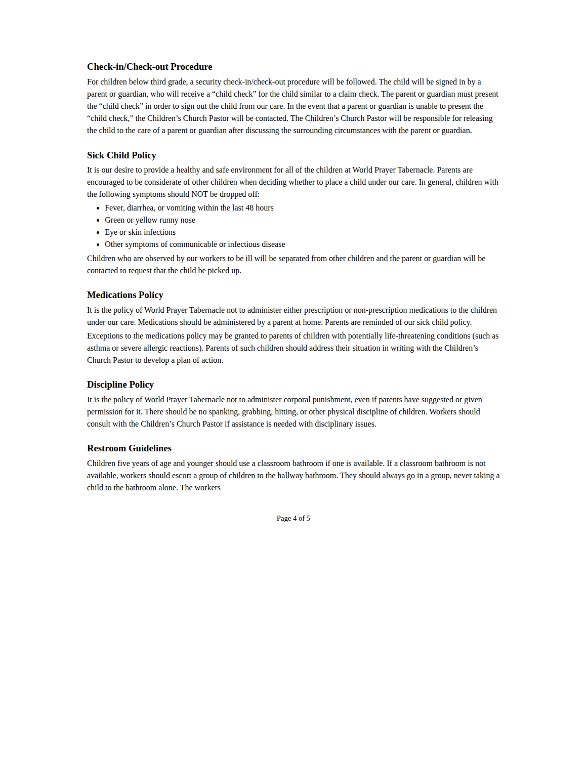Check-in/Check-out Procedure
For children below third grade, a security check-in/check-out procedure will be followed. The child will be signed in by a parent or guardian, who will receive a “child check” for the child similar to a claim check. The parent or guardian must present the “child check” in order to sign out the child from our care. In the event that a parent or guardian is unable to present the “child check,” the Children’s Church Pastor will be contacted. The Children’s Church Pastor will be responsible for releasing the child to the care of a parent or guardian after discussing the surrounding circumstances with the parent or guardian.
Sick Child Policy
It is our desire to provide a healthy and safe environment for all of the children at World Prayer Tabernacle. Parents are encouraged to be considerate of other children when deciding whether to place a child under our care. In general, children with the following symptoms should NOT be dropped off:
Fever, diarrhea, or vomiting within the last 48 hours
Green or yellow runny nose
Eye or skin infections
Other symptoms of communicable or infectious disease
Children who are observed by our workers to be ill will be separated from other children and the parent or guardian will be contacted to request that the child be picked up.
Medications Policy
It is the policy of World Prayer Tabernacle not to administer either prescription or non-prescription medications to the children under our care. Medications should be administered by a parent at home. Parents are reminded of our sick child policy.
Exceptions to the medications policy may be granted to parents of children with potentially life-threatening conditions (such as asthma or severe allergic reactions). Parents of such children should address their situation in writing with the Children’s Church Pastor to develop a plan of action.
Discipline Policy
It is the policy of World Prayer Tabernacle not to administer corporal punishment, even if parents have suggested or given permission for it. There should be no spanking, grabbing, hitting, or other physical discipline of children. Workers should consult with the Children’s Church Pastor if assistance is needed with disciplinary issues.
Restroom Guidelines
Children five years of age and younger should use a classroom bathroom if one is available. If a classroom bathroom is not available, workers should escort a group of children to the hallway bathroom. They should always go in a group, never taking a child to the bathroom alone. The workers
Page 4 of 5